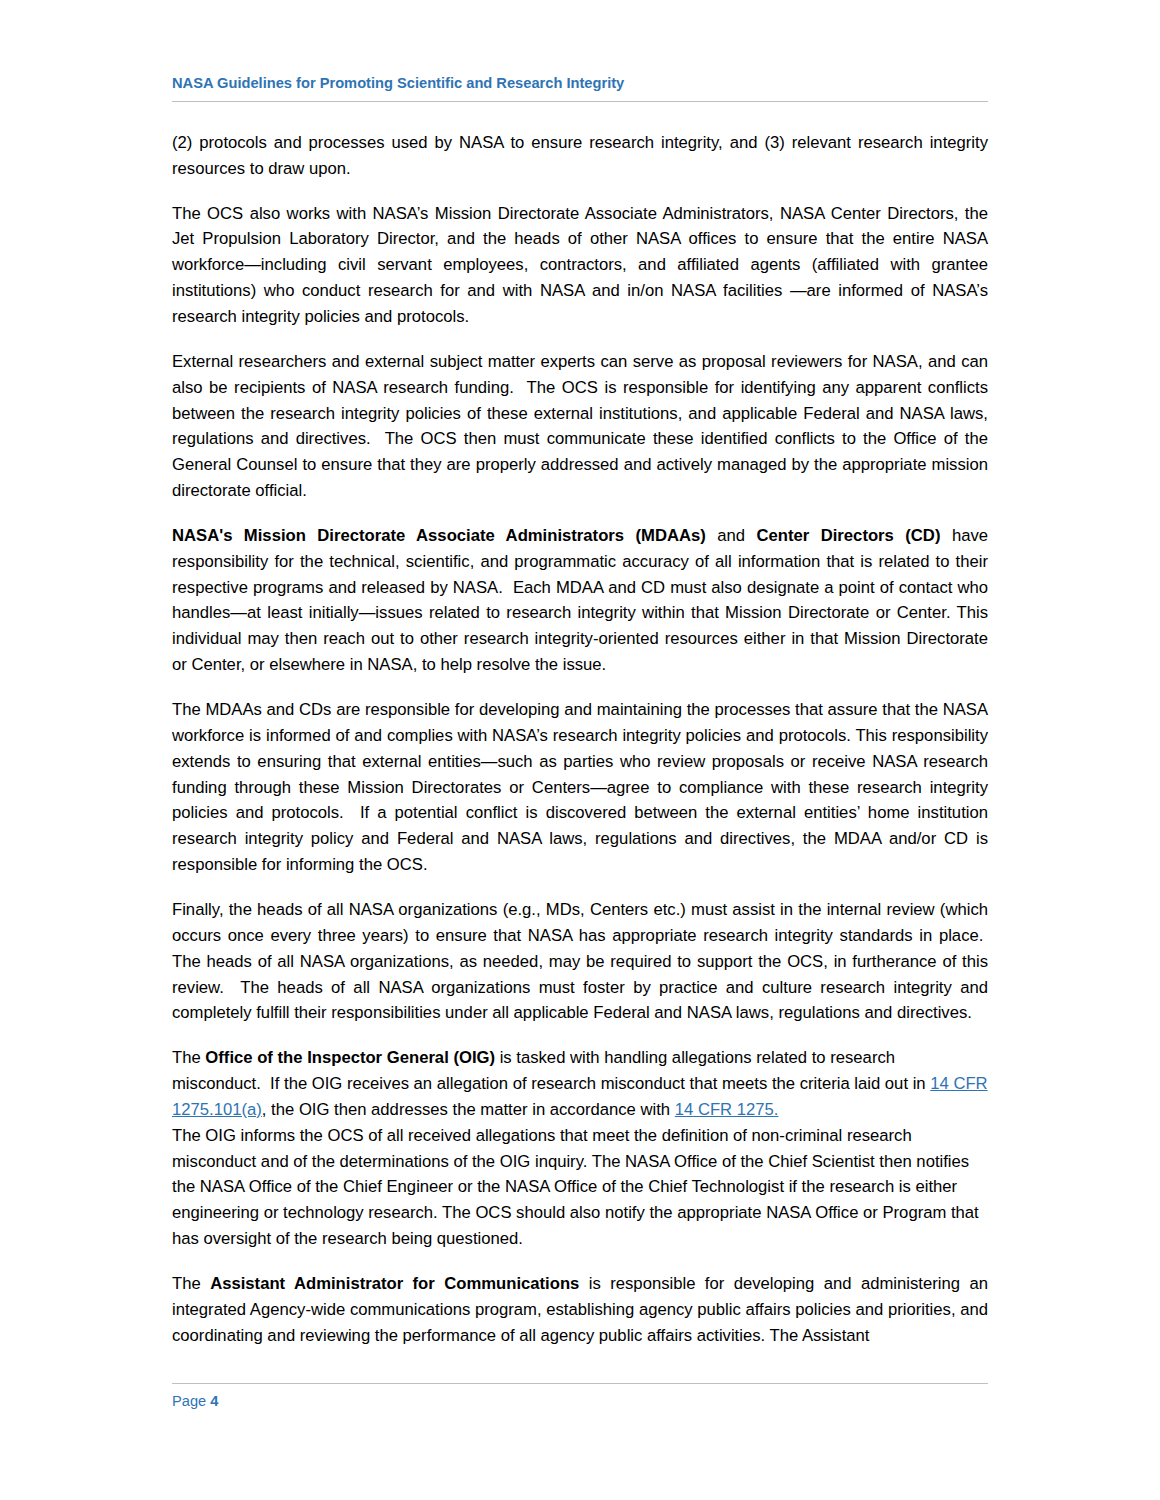NASA Guidelines for Promoting Scientific and Research Integrity
(2) protocols and processes used by NASA to ensure research integrity, and (3) relevant research integrity resources to draw upon.
The OCS also works with NASA’s Mission Directorate Associate Administrators, NASA Center Directors, the Jet Propulsion Laboratory Director, and the heads of other NASA offices to ensure that the entire NASA workforce—including civil servant employees, contractors, and affiliated agents (affiliated with grantee institutions) who conduct research for and with NASA and in/on NASA facilities —are informed of NASA’s research integrity policies and protocols.
External researchers and external subject matter experts can serve as proposal reviewers for NASA, and can also be recipients of NASA research funding. The OCS is responsible for identifying any apparent conflicts between the research integrity policies of these external institutions, and applicable Federal and NASA laws, regulations and directives. The OCS then must communicate these identified conflicts to the Office of the General Counsel to ensure that they are properly addressed and actively managed by the appropriate mission directorate official.
NASA's Mission Directorate Associate Administrators (MDAAs) and Center Directors (CD) have responsibility for the technical, scientific, and programmatic accuracy of all information that is related to their respective programs and released by NASA. Each MDAA and CD must also designate a point of contact who handles—at least initially—issues related to research integrity within that Mission Directorate or Center. This individual may then reach out to other research integrity-oriented resources either in that Mission Directorate or Center, or elsewhere in NASA, to help resolve the issue.
The MDAAs and CDs are responsible for developing and maintaining the processes that assure that the NASA workforce is informed of and complies with NASA’s research integrity policies and protocols. This responsibility extends to ensuring that external entities—such as parties who review proposals or receive NASA research funding through these Mission Directorates or Centers—agree to compliance with these research integrity policies and protocols. If a potential conflict is discovered between the external entities’ home institution research integrity policy and Federal and NASA laws, regulations and directives, the MDAA and/or CD is responsible for informing the OCS.
Finally, the heads of all NASA organizations (e.g., MDs, Centers etc.) must assist in the internal review (which occurs once every three years) to ensure that NASA has appropriate research integrity standards in place. The heads of all NASA organizations, as needed, may be required to support the OCS, in furtherance of this review. The heads of all NASA organizations must foster by practice and culture research integrity and completely fulfill their responsibilities under all applicable Federal and NASA laws, regulations and directives.
The Office of the Inspector General (OIG) is tasked with handling allegations related to research misconduct. If the OIG receives an allegation of research misconduct that meets the criteria laid out in 14 CFR 1275.101(a), the OIG then addresses the matter in accordance with 14 CFR 1275.
The OIG informs the OCS of all received allegations that meet the definition of non-criminal research misconduct and of the determinations of the OIG inquiry. The NASA Office of the Chief Scientist then notifies the NASA Office of the Chief Engineer or the NASA Office of the Chief Technologist if the research is either engineering or technology research. The OCS should also notify the appropriate NASA Office or Program that has oversight of the research being questioned.
The Assistant Administrator for Communications is responsible for developing and administering an integrated Agency-wide communications program, establishing agency public affairs policies and priorities, and coordinating and reviewing the performance of all agency public affairs activities. The Assistant
Page 4